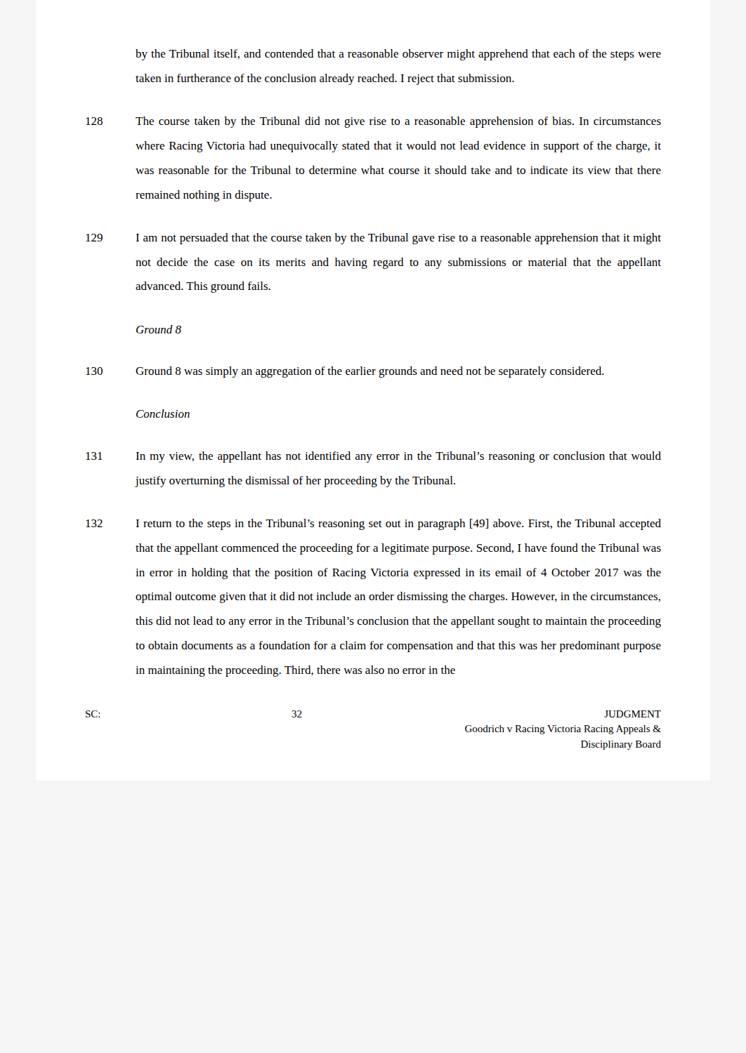by the Tribunal itself, and contended that a reasonable observer might apprehend that each of the steps were taken in furtherance of the conclusion already reached. I reject that submission.
128 The course taken by the Tribunal did not give rise to a reasonable apprehension of bias. In circumstances where Racing Victoria had unequivocally stated that it would not lead evidence in support of the charge, it was reasonable for the Tribunal to determine what course it should take and to indicate its view that there remained nothing in dispute.
129 I am not persuaded that the course taken by the Tribunal gave rise to a reasonable apprehension that it might not decide the case on its merits and having regard to any submissions or material that the appellant advanced. This ground fails.
Ground 8
130 Ground 8 was simply an aggregation of the earlier grounds and need not be separately considered.
Conclusion
131 In my view, the appellant has not identified any error in the Tribunal’s reasoning or conclusion that would justify overturning the dismissal of her proceeding by the Tribunal.
132 I return to the steps in the Tribunal’s reasoning set out in paragraph [49] above. First, the Tribunal accepted that the appellant commenced the proceeding for a legitimate purpose. Second, I have found the Tribunal was in error in holding that the position of Racing Victoria expressed in its email of 4 October 2017 was the optimal outcome given that it did not include an order dismissing the charges. However, in the circumstances, this did not lead to any error in the Tribunal’s conclusion that the appellant sought to maintain the proceeding to obtain documents as a foundation for a claim for compensation and that this was her predominant purpose in maintaining the proceeding. Third, there was also no error in the
SC:
32
JUDGMENT
Goodrich v Racing Victoria Racing Appeals &
Disciplinary Board